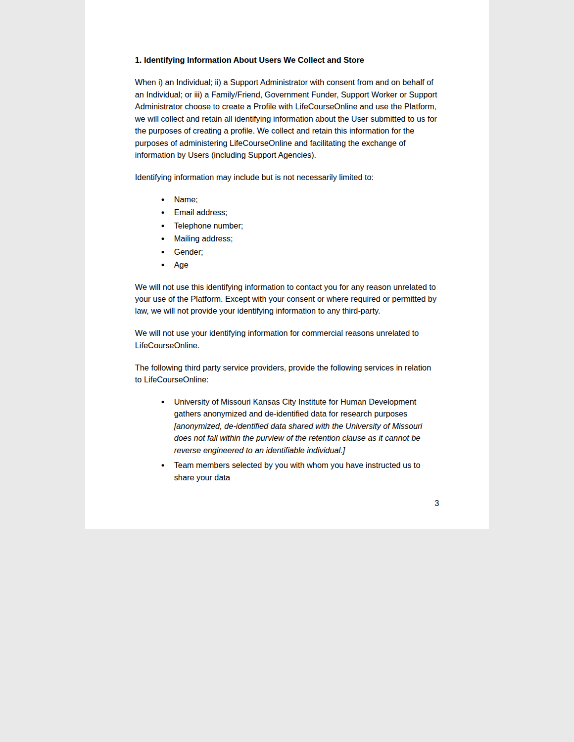1. Identifying Information About Users We Collect and Store
When i) an Individual; ii) a Support Administrator with consent from and on behalf of an Individual; or iii) a Family/Friend, Government Funder, Support Worker or Support Administrator choose to create a Profile with LifeCourseOnline and use the Platform, we will collect and retain all identifying information about the User submitted to us for the purposes of creating a profile. We collect and retain this information for the purposes of administering LifeCourseOnline and facilitating the exchange of information by Users (including Support Agencies).
Identifying information may include but is not necessarily limited to:
Name;
Email address;
Telephone number;
Mailing address;
Gender;
Age
We will not use this identifying information to contact you for any reason unrelated to your use of the Platform. Except with your consent or where required or permitted by law, we will not provide your identifying information to any third-party.
We will not use your identifying information for commercial reasons unrelated to LifeCourseOnline.
The following third party service providers, provide the following services in relation to LifeCourseOnline:
University of Missouri Kansas City Institute for Human Development gathers anonymized and de-identified data for research purposes [anonymized, de-identified data shared with the University of Missouri does not fall within the purview of the retention clause as it cannot be reverse engineered to an identifiable individual.]
Team members selected by you with whom you have instructed us to share your data
3